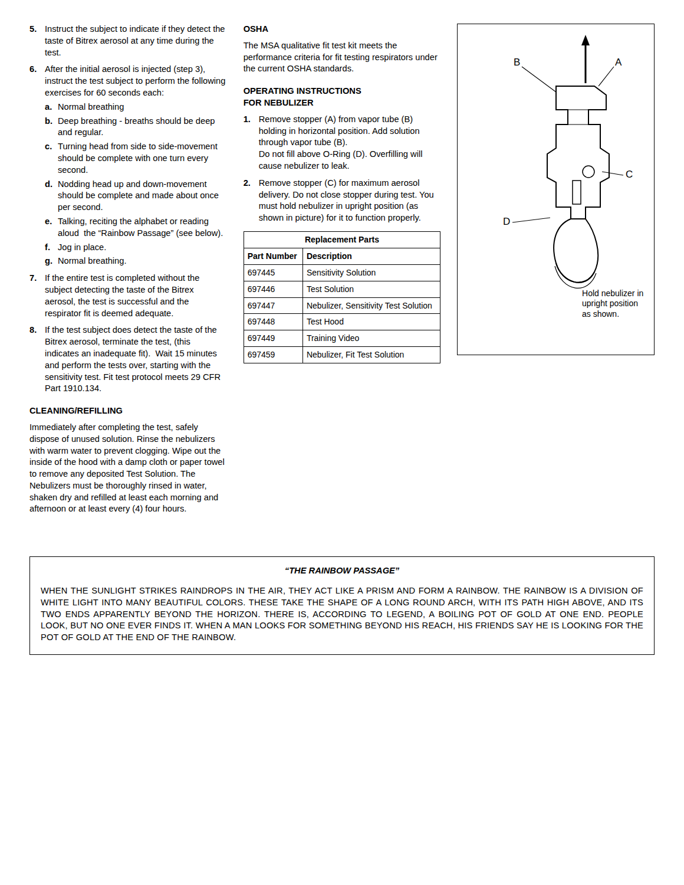Instruct the subject to indicate if they detect the taste of Bitrex aerosol at any time during the test.
After the initial aerosol is injected (step 3), instruct the test subject to perform the following exercises for 60 seconds each:
Normal breathing
Deep breathing - breaths should be deep and regular.
Turning head from side to side-movement should be complete with one turn every second.
Nodding head up and down-movement should be complete and made about once per second.
Talking, reciting the alphabet or reading aloud the “Rainbow Passage” (see below).
Jog in place.
Normal breathing.
If the entire test is completed without the subject detecting the taste of the Bitrex aerosol, the test is successful and the respirator fit is deemed adequate.
If the test subject does detect the taste of the Bitrex aerosol, terminate the test, (this indicates an inadequate fit). Wait 15 minutes and perform the tests over, starting with the sensitivity test. Fit test protocol meets 29 CFR Part 1910.134.
CLEANING/REFILLING
Immediately after completing the test, safely dispose of unused solution. Rinse the nebulizers with warm water to prevent clogging. Wipe out the inside of the hood with a damp cloth or paper towel to remove any deposited Test Solution. The Nebulizers must be thoroughly rinsed in water, shaken dry and refilled at least each morning and afternoon or at least every (4) four hours.
OSHA
The MSA qualitative fit test kit meets the performance criteria for fit testing respirators under the current OSHA standards.
OPERATING INSTRUCTIONS
FOR NEBULIZER
Remove stopper (A) from vapor tube (B) holding in horizontal position. Add solution through vapor tube (B).
Do not fill above O-Ring (D). Overfilling will cause nebulizer to leak.
Remove stopper (C) for maximum aerosol delivery. Do not close stopper during test. You must hold nebulizer in upright position (as shown in picture) for it to function properly.
Replacement Parts
| Part Number | Description |
| --- | --- |
| 697445 | Sensitivity Solution |
| 697446 | Test Solution |
| 697447 | Nebulizer, Sensitivity Test Solution |
| 697448 | Test Hood |
| 697449 | Training Video |
| 697459 | Nebulizer, Fit Test Solution |
B A C D
Hold nebulizer in upright position as shown.
“THE RAINBOW PASSAGE”
WHEN THE SUNLIGHT STRIKES RAINDROPS IN THE AIR, THEY ACT LIKE A PRISM AND FORM A RAINBOW. THE RAINBOW IS A DIVISION OF WHITE LIGHT INTO MANY BEAUTIFUL COLORS. THESE TAKE THE SHAPE OF A LONG ROUND ARCH, WITH ITS PATH HIGH ABOVE, AND ITS TWO ENDS APPARENTLY BEYOND THE HORIZON. THERE IS, ACCORDING TO LEGEND, A BOILING POT OF GOLD AT ONE END. PEOPLE LOOK, BUT NO ONE EVER FINDS IT. WHEN A MAN LOOKS FOR SOMETHING BEYOND HIS REACH, HIS FRIENDS SAY HE IS LOOKING FOR THE POT OF GOLD AT THE END OF THE RAINBOW.